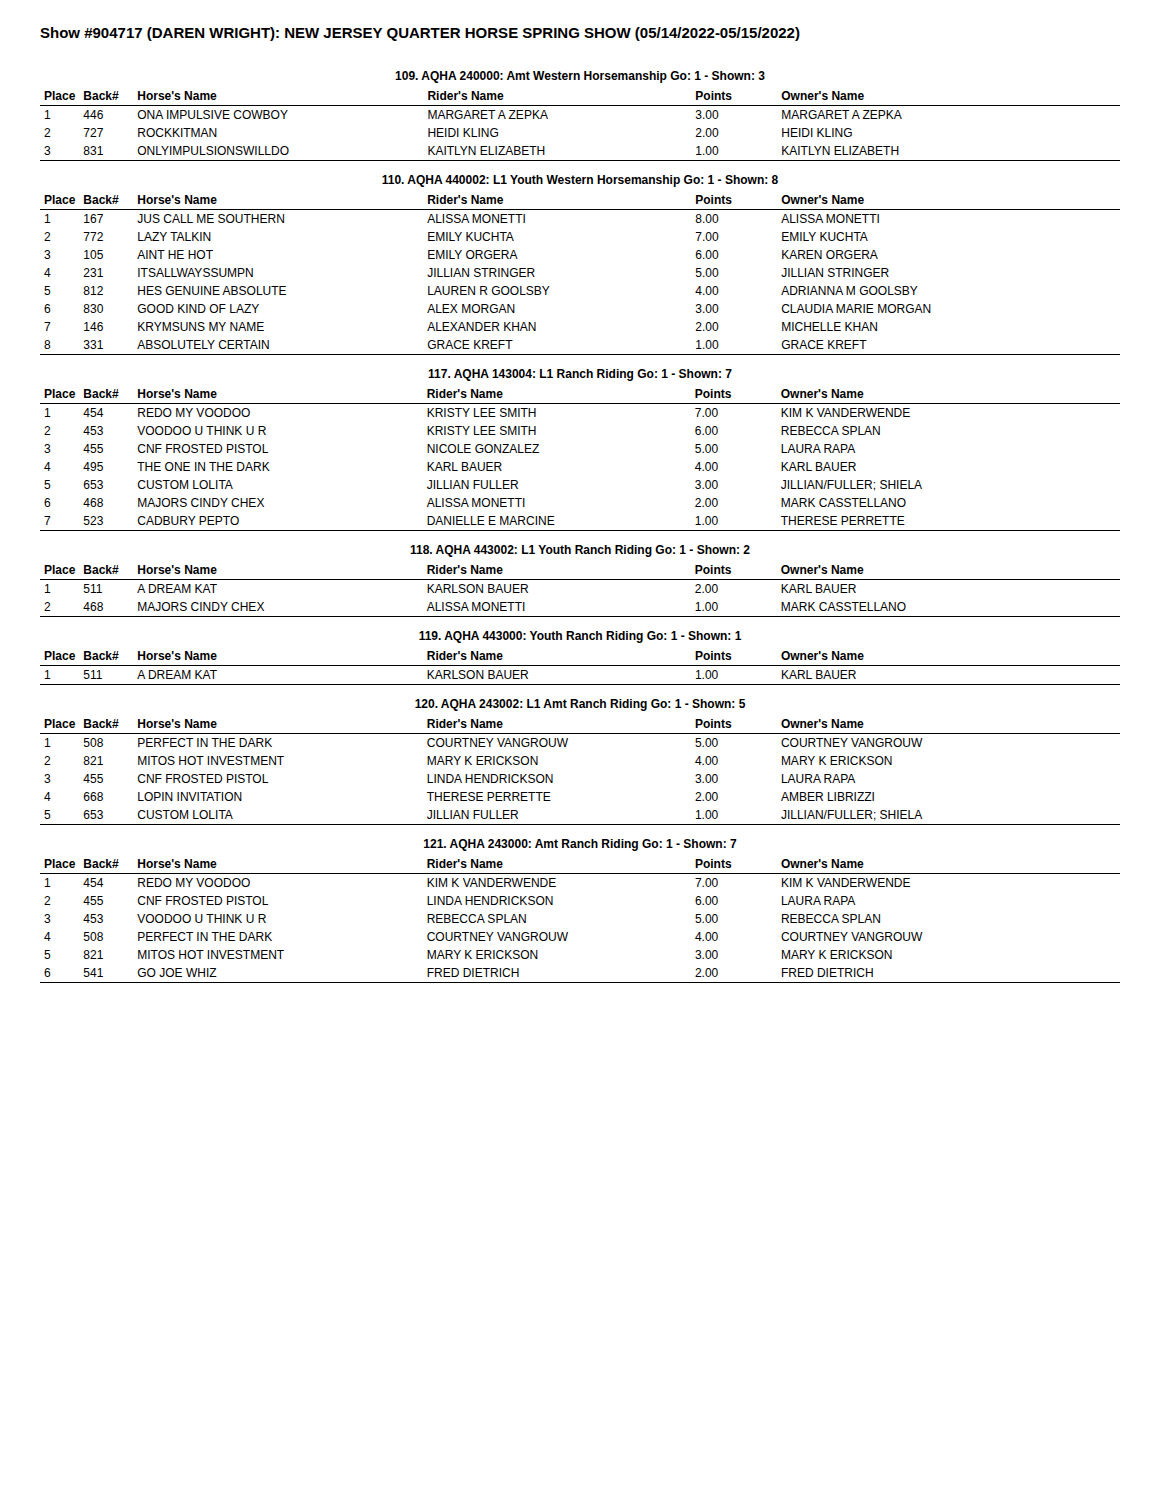Show #904717 (DAREN WRIGHT): NEW JERSEY QUARTER HORSE SPRING SHOW (05/14/2022-05/15/2022)
109. AQHA 240000: Amt Western Horsemanship Go: 1 - Shown: 3
| Place | Back# | Horse's Name | Rider's Name | Points | Owner's Name |
| --- | --- | --- | --- | --- | --- |
| 1 | 446 | ONA IMPULSIVE COWBOY | MARGARET A ZEPKA | 3.00 | MARGARET A ZEPKA |
| 2 | 727 | ROCKKITMAN | HEIDI KLING | 2.00 | HEIDI KLING |
| 3 | 831 | ONLYIMPULSIONSWILLDO | KAITLYN ELIZABETH | 1.00 | KAITLYN ELIZABETH |
110. AQHA 440002: L1 Youth Western Horsemanship Go: 1 - Shown: 8
| Place | Back# | Horse's Name | Rider's Name | Points | Owner's Name |
| --- | --- | --- | --- | --- | --- |
| 1 | 167 | JUS CALL ME SOUTHERN | ALISSA MONETTI | 8.00 | ALISSA MONETTI |
| 2 | 772 | LAZY TALKIN | EMILY KUCHTA | 7.00 | EMILY KUCHTA |
| 3 | 105 | AINT HE HOT | EMILY ORGERA | 6.00 | KAREN ORGERA |
| 4 | 231 | ITSALLWAYSSUMPN | JILLIAN STRINGER | 5.00 | JILLIAN STRINGER |
| 5 | 812 | HES GENUINE ABSOLUTE | LAUREN R GOOLSBY | 4.00 | ADRIANNA M GOOLSBY |
| 6 | 830 | GOOD KIND OF LAZY | ALEX MORGAN | 3.00 | CLAUDIA MARIE MORGAN |
| 7 | 146 | KRYMSUNS MY NAME | ALEXANDER KHAN | 2.00 | MICHELLE KHAN |
| 8 | 331 | ABSOLUTELY CERTAIN | GRACE KREFT | 1.00 | GRACE KREFT |
117. AQHA 143004: L1 Ranch Riding Go: 1 - Shown: 7
| Place | Back# | Horse's Name | Rider's Name | Points | Owner's Name |
| --- | --- | --- | --- | --- | --- |
| 1 | 454 | REDO MY VOODOO | KRISTY LEE SMITH | 7.00 | KIM K VANDERWENDE |
| 2 | 453 | VOODOO U THINK U R | KRISTY LEE SMITH | 6.00 | REBECCA SPLAN |
| 3 | 455 | CNF FROSTED PISTOL | NICOLE GONZALEZ | 5.00 | LAURA RAPA |
| 4 | 495 | THE ONE IN THE DARK | KARL BAUER | 4.00 | KARL BAUER |
| 5 | 653 | CUSTOM LOLITA | JILLIAN FULLER | 3.00 | JILLIAN/FULLER; SHIELA |
| 6 | 468 | MAJORS CINDY CHEX | ALISSA MONETTI | 2.00 | MARK CASSTELLANO |
| 7 | 523 | CADBURY PEPTO | DANIELLE E MARCINE | 1.00 | THERESE PERRETTE |
118. AQHA 443002: L1 Youth Ranch Riding Go: 1 - Shown: 2
| Place | Back# | Horse's Name | Rider's Name | Points | Owner's Name |
| --- | --- | --- | --- | --- | --- |
| 1 | 511 | A DREAM KAT | KARLSON BAUER | 2.00 | KARL BAUER |
| 2 | 468 | MAJORS CINDY CHEX | ALISSA MONETTI | 1.00 | MARK CASSTELLANO |
119. AQHA 443000: Youth Ranch Riding Go: 1 - Shown: 1
| Place | Back# | Horse's Name | Rider's Name | Points | Owner's Name |
| --- | --- | --- | --- | --- | --- |
| 1 | 511 | A DREAM KAT | KARLSON BAUER | 1.00 | KARL BAUER |
120. AQHA 243002: L1 Amt Ranch Riding Go: 1 - Shown: 5
| Place | Back# | Horse's Name | Rider's Name | Points | Owner's Name |
| --- | --- | --- | --- | --- | --- |
| 1 | 508 | PERFECT IN THE DARK | COURTNEY VANGROUW | 5.00 | COURTNEY VANGROUW |
| 2 | 821 | MITOS HOT INVESTMENT | MARY K ERICKSON | 4.00 | MARY K ERICKSON |
| 3 | 455 | CNF FROSTED PISTOL | LINDA HENDRICKSON | 3.00 | LAURA RAPA |
| 4 | 668 | LOPIN INVITATION | THERESE PERRETTE | 2.00 | AMBER LIBRIZZI |
| 5 | 653 | CUSTOM LOLITA | JILLIAN FULLER | 1.00 | JILLIAN/FULLER; SHIELA |
121. AQHA 243000: Amt Ranch Riding Go: 1 - Shown: 7
| Place | Back# | Horse's Name | Rider's Name | Points | Owner's Name |
| --- | --- | --- | --- | --- | --- |
| 1 | 454 | REDO MY VOODOO | KIM K VANDERWENDE | 7.00 | KIM K VANDERWENDE |
| 2 | 455 | CNF FROSTED PISTOL | LINDA HENDRICKSON | 6.00 | LAURA RAPA |
| 3 | 453 | VOODOO U THINK U R | REBECCA SPLAN | 5.00 | REBECCA SPLAN |
| 4 | 508 | PERFECT IN THE DARK | COURTNEY VANGROUW | 4.00 | COURTNEY VANGROUW |
| 5 | 821 | MITOS HOT INVESTMENT | MARY K ERICKSON | 3.00 | MARY K ERICKSON |
| 6 | 541 | GO JOE WHIZ | FRED DIETRICH | 2.00 | FRED DIETRICH |